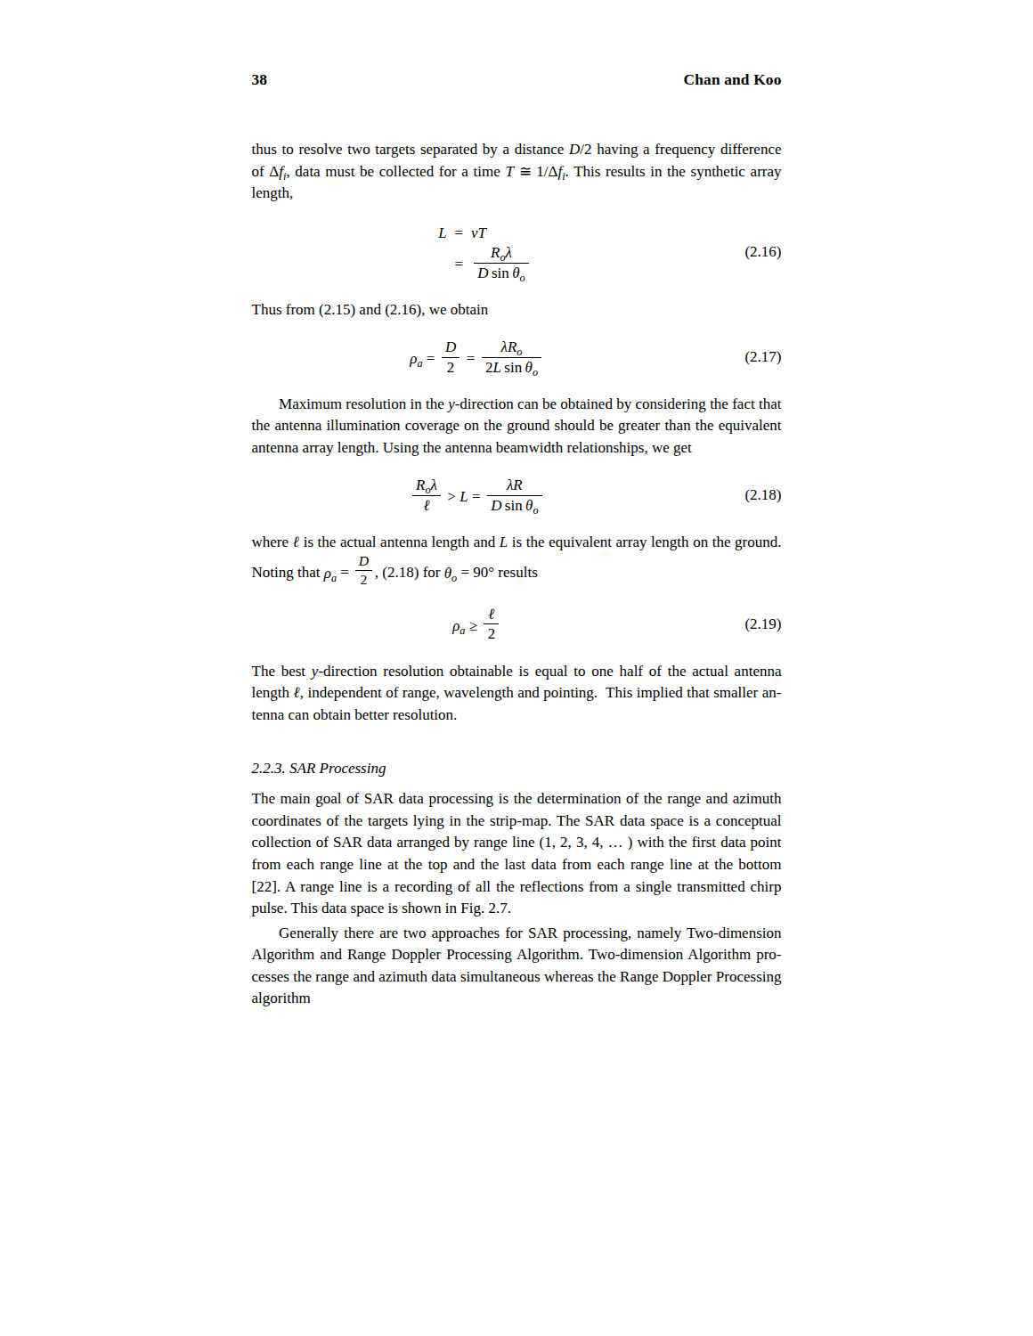38 Chan and Koo
thus to resolve two targets separated by a distance D/2 having a frequency difference of Δfi, data must be collected for a time T ≅ 1/Δfi. This results in the synthetic array length,
L=vT =Roλ D sin θo
(2.16)
Thus from (2.15) and (2.16), we obtain
ρa = D 2 = λRo 2L sin θo
(2.17)
Maximum resolution in the y-direction can be obtained by considering the fact that the antenna illumination coverage on the ground should be greater than the equivalent antenna array length. Using the antenna beamwidth relationships, we get
Roλ ℓ > L = λR D sin θo
(2.18)
where ℓ is the actual antenna length and L is the equivalent array length on the ground. Noting that ρa = D 2, (2.18) for θo = 90° results
ρa ≥ ℓ 2
(2.19)
The best y-direction resolution obtainable is equal to one half of the actual antenna length ℓ, independent of range, wavelength and pointing. This implied that smaller antenna can obtain better resolution.
2.2.3. SAR Processing
The main goal of SAR data processing is the determination of the range and azimuth coordinates of the targets lying in the strip-map. The SAR data space is a conceptual collection of SAR data arranged by range line (1, 2, 3, 4, … ) with the first data point from each range line at the top and the last data from each range line at the bottom [22]. A range line is a recording of all the reflections from a single transmitted chirp pulse. This data space is shown in Fig. 2.7.
Generally there are two approaches for SAR processing, namely Two-dimension Algorithm and Range Doppler Processing Algorithm. Two-dimension Algorithm processes the range and azimuth data simultaneous whereas the Range Doppler Processing algorithm